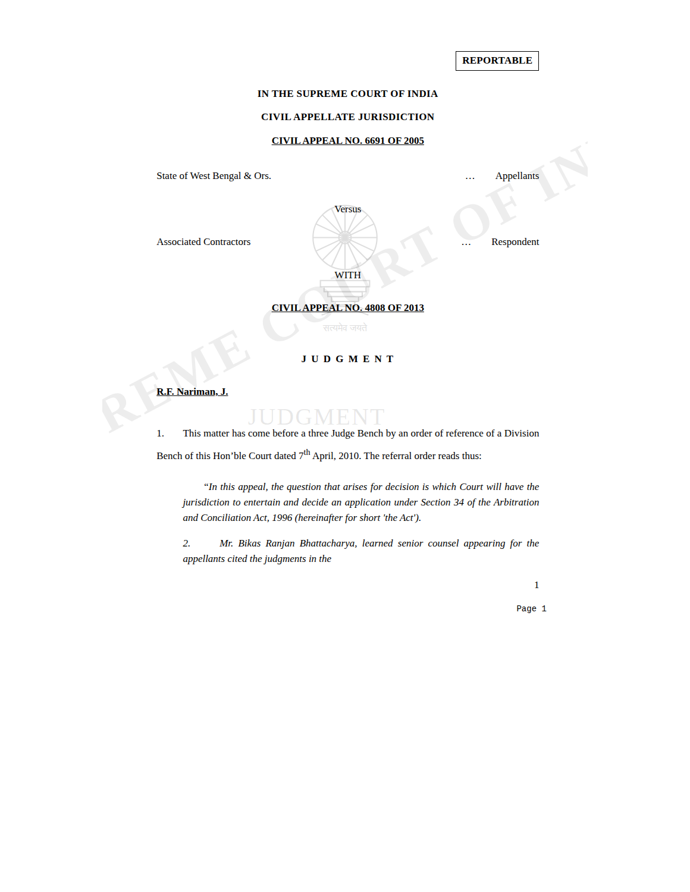SUPREME COURT OF INDIA
सत्यमेव जयते
JUDGMENT
REPORTABLE
IN THE SUPREME COURT OF INDIA
CIVIL APPELLATE JURISDICTION
CIVIL APPEAL NO. 6691 OF 2005
State of West Bengal & Ors. …Appellants
Versus
Associated Contractors …Respondent
WITH
CIVIL APPEAL NO. 4808 OF 2013
J U D G M E N T
R.F. Nariman, J.
1. This matter has come before a three Judge Bench by an order of reference of a Division Bench of this Hon’ble Court dated 7th April, 2010. The referral order reads thus:
“In this appeal, the question that arises for decision is which Court will have the jurisdiction to entertain and decide an application under Section 34 of the Arbitration and Conciliation Act, 1996 (hereinafter for short 'the Act').
2. Mr. Bikas Ranjan Bhattacharya, learned senior counsel appearing for the appellants cited the judgments in the
1
Page 1